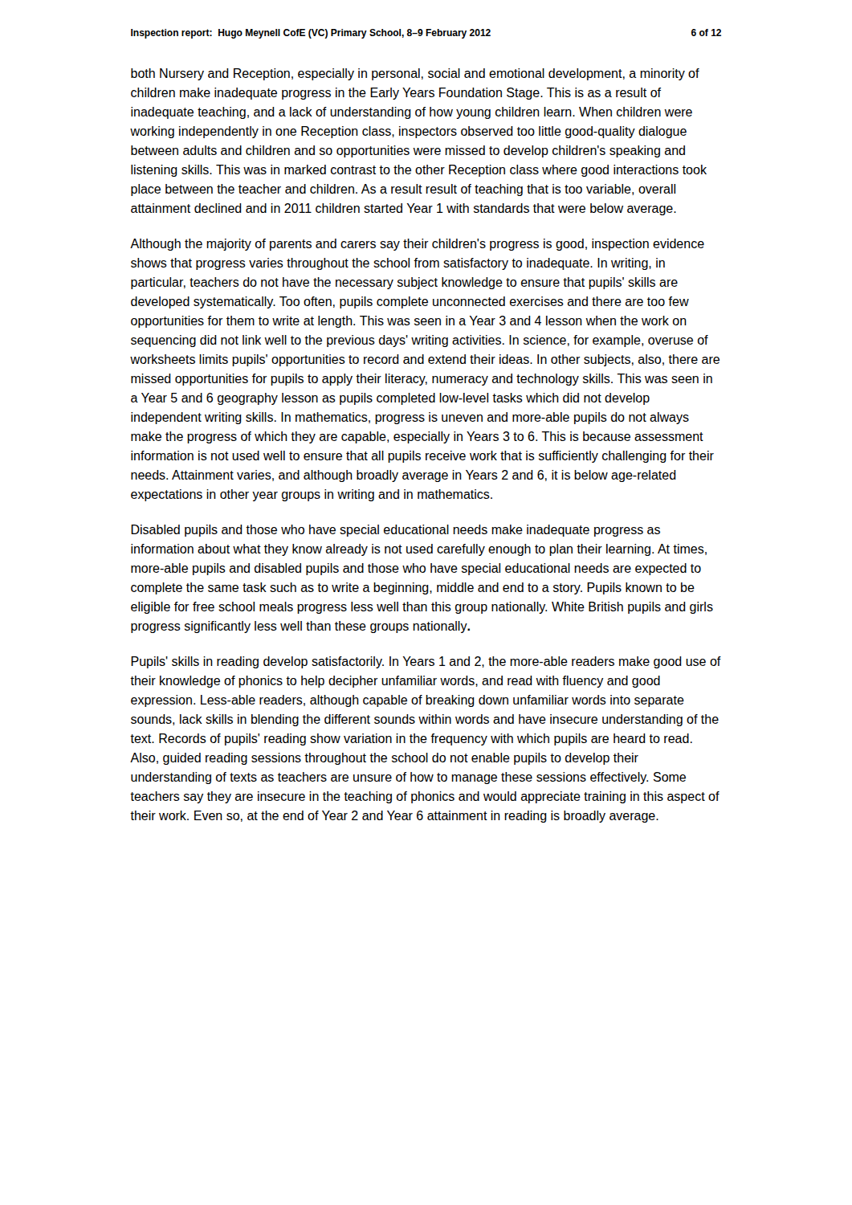Inspection report: Hugo Meynell CofE (VC) Primary School, 8–9 February 2012
6 of 12
both Nursery and Reception, especially in personal, social and emotional development, a minority of children make inadequate progress in the Early Years Foundation Stage. This is as a result of inadequate teaching, and a lack of understanding of how young children learn. When children were working independently in one Reception class, inspectors observed too little good-quality dialogue between adults and children and so opportunities were missed to develop children's speaking and listening skills. This was in marked contrast to the other Reception class where good interactions took place between the teacher and children. As a result result of teaching that is too variable, overall attainment declined and in 2011 children started Year 1 with standards that were below average.
Although the majority of parents and carers say their children's progress is good, inspection evidence shows that progress varies throughout the school from satisfactory to inadequate. In writing, in particular, teachers do not have the necessary subject knowledge to ensure that pupils' skills are developed systematically. Too often, pupils complete unconnected exercises and there are too few opportunities for them to write at length. This was seen in a Year 3 and 4 lesson when the work on sequencing did not link well to the previous days' writing activities. In science, for example, overuse of worksheets limits pupils' opportunities to record and extend their ideas. In other subjects, also, there are missed opportunities for pupils to apply their literacy, numeracy and technology skills. This was seen in a Year 5 and 6 geography lesson as pupils completed low-level tasks which did not develop independent writing skills. In mathematics, progress is uneven and more-able pupils do not always make the progress of which they are capable, especially in Years 3 to 6. This is because assessment information is not used well to ensure that all pupils receive work that is sufficiently challenging for their needs. Attainment varies, and although broadly average in Years 2 and 6, it is below age-related expectations in other year groups in writing and in mathematics.
Disabled pupils and those who have special educational needs make inadequate progress as information about what they know already is not used carefully enough to plan their learning. At times, more-able pupils and disabled pupils and those who have special educational needs are expected to complete the same task such as to write a beginning, middle and end to a story. Pupils known to be eligible for free school meals progress less well than this group nationally. White British pupils and girls progress significantly less well than these groups nationally.
Pupils' skills in reading develop satisfactorily. In Years 1 and 2, the more-able readers make good use of their knowledge of phonics to help decipher unfamiliar words, and read with fluency and good expression. Less-able readers, although capable of breaking down unfamiliar words into separate sounds, lack skills in blending the different sounds within words and have insecure understanding of the text. Records of pupils' reading show variation in the frequency with which pupils are heard to read. Also, guided reading sessions throughout the school do not enable pupils to develop their understanding of texts as teachers are unsure of how to manage these sessions effectively. Some teachers say they are insecure in the teaching of phonics and would appreciate training in this aspect of their work. Even so, at the end of Year 2 and Year 6 attainment in reading is broadly average.